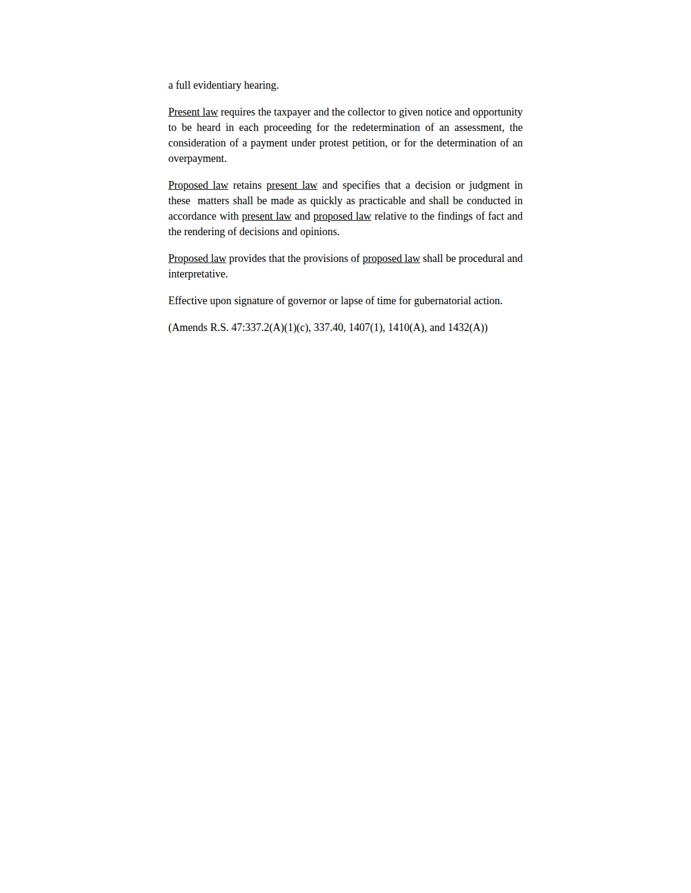a full evidentiary hearing.
Present law requires the taxpayer and the collector to given notice and opportunity to be heard in each proceeding for the redetermination of an assessment, the consideration of a payment under protest petition, or for the determination of an overpayment.
Proposed law retains present law and specifies that a decision or judgment in these matters shall be made as quickly as practicable and shall be conducted in accordance with present law and proposed law relative to the findings of fact and the rendering of decisions and opinions.
Proposed law provides that the provisions of proposed law shall be procedural and interpretative.
Effective upon signature of governor or lapse of time for gubernatorial action.
(Amends R.S. 47:337.2(A)(1)(c), 337.40, 1407(1), 1410(A), and 1432(A))